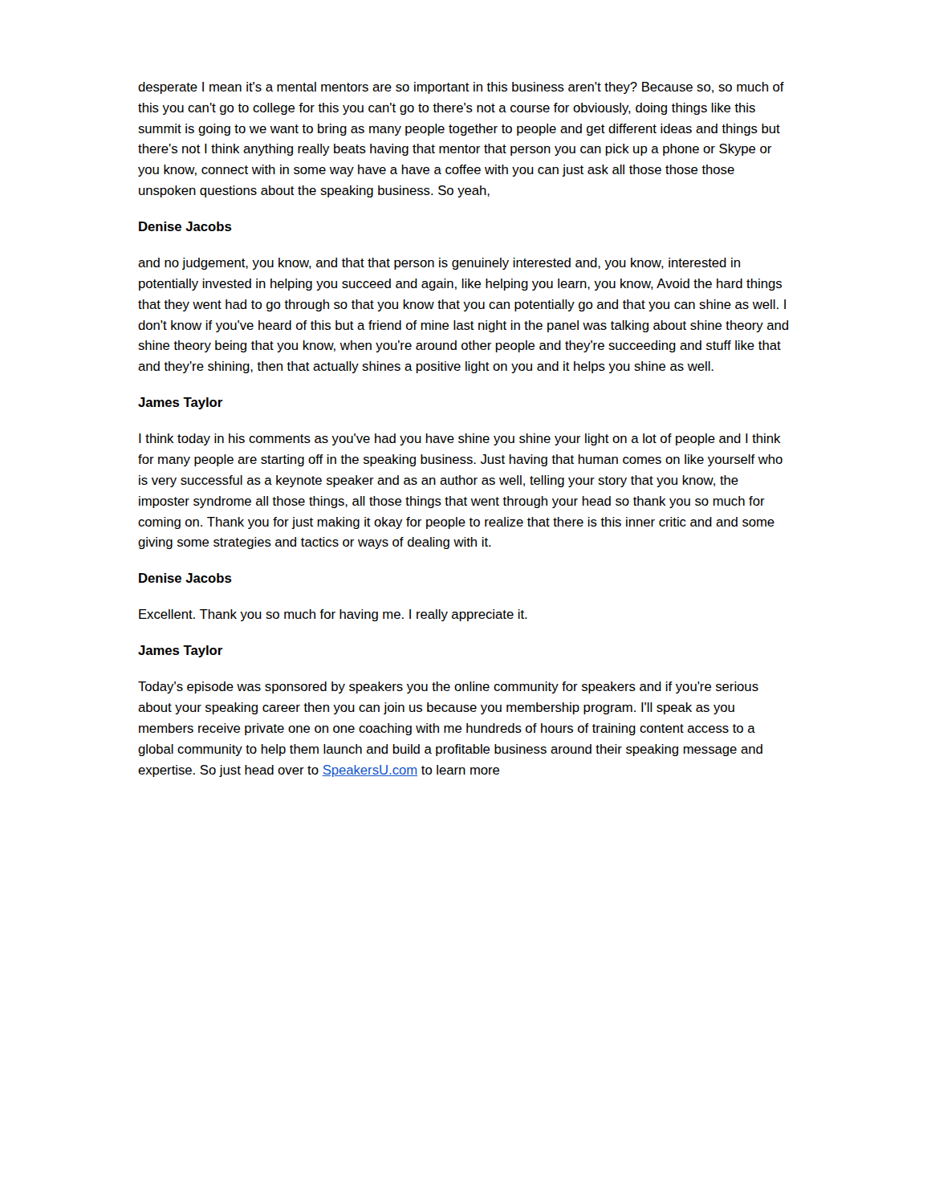desperate I mean it's a mental mentors are so important in this business aren't they? Because so, so much of this you can't go to college for this you can't go to there's not a course for obviously, doing things like this summit is going to we want to bring as many people together to people and get different ideas and things but there's not I think anything really beats having that mentor that person you can pick up a phone or Skype or you know, connect with in some way have a have a coffee with you can just ask all those those those unspoken questions about the speaking business. So yeah,
Denise Jacobs
and no judgement, you know, and that that person is genuinely interested and, you know, interested in potentially invested in helping you succeed and again, like helping you learn, you know, Avoid the hard things that they went had to go through so that you know that you can potentially go and that you can shine as well. I don't know if you've heard of this but a friend of mine last night in the panel was talking about shine theory and shine theory being that you know, when you're around other people and they're succeeding and stuff like that and they're shining, then that actually shines a positive light on you and it helps you shine as well.
James Taylor
I think today in his comments as you've had you have shine you shine your light on a lot of people and I think for many people are starting off in the speaking business. Just having that human comes on like yourself who is very successful as a keynote speaker and as an author as well, telling your story that you know, the imposter syndrome all those things, all those things that went through your head so thank you so much for coming on. Thank you for just making it okay for people to realize that there is this inner critic and and some giving some strategies and tactics or ways of dealing with it.
Denise Jacobs
Excellent. Thank you so much for having me. I really appreciate it.
James Taylor
Today's episode was sponsored by speakers you the online community for speakers and if you're serious about your speaking career then you can join us because you membership program. I'll speak as you members receive private one on one coaching with me hundreds of hours of training content access to a global community to help them launch and build a profitable business around their speaking message and expertise. So just head over to SpeakersU.com to learn more